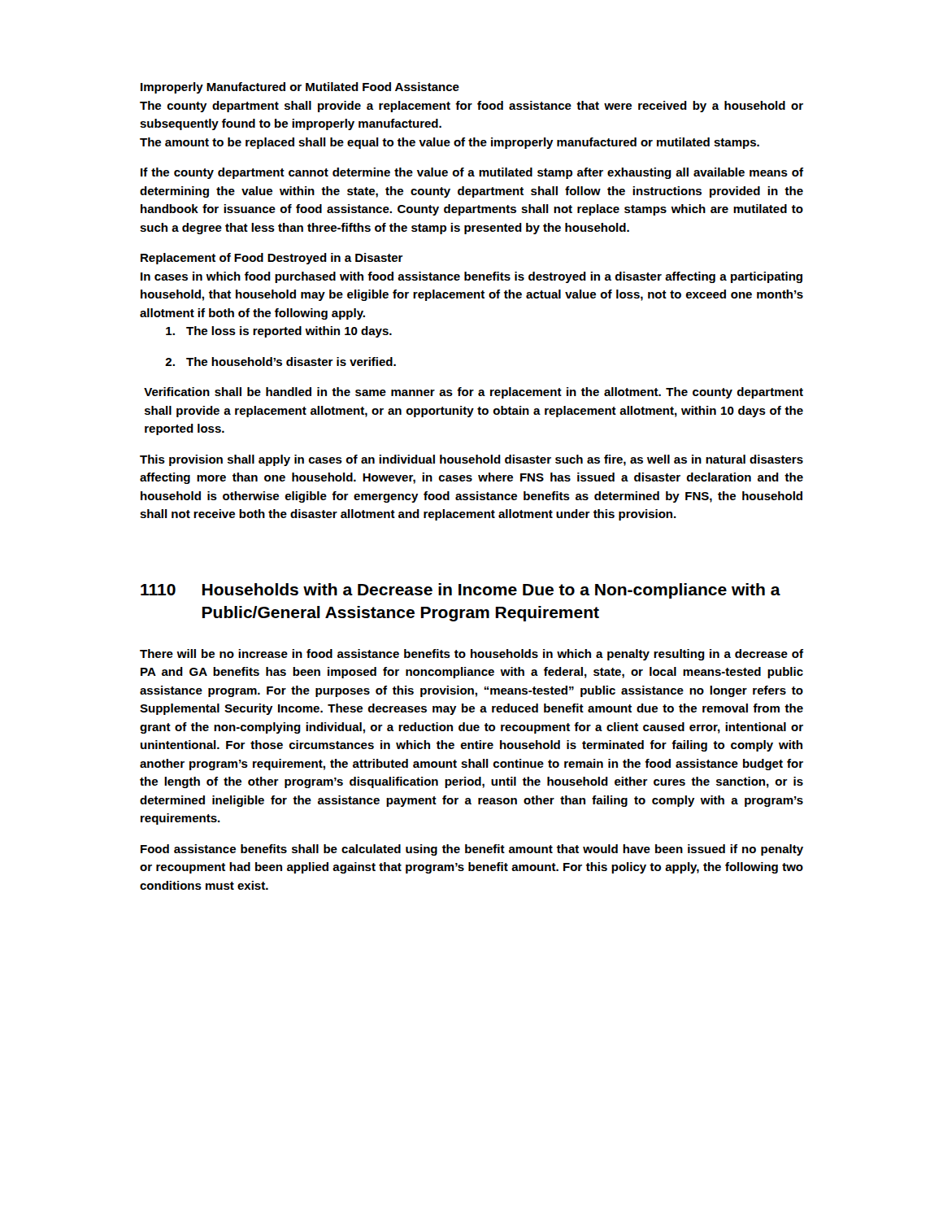Improperly Manufactured or Mutilated Food Assistance
The county department shall provide a replacement for food assistance that were received by a household or subsequently found to be improperly manufactured.
The amount to be replaced shall be equal to the value of the improperly manufactured or mutilated stamps.
If the county department cannot determine the value of a mutilated stamp after exhausting all available means of determining the value within the state, the county department shall follow the instructions provided in the handbook for issuance of food assistance. County departments shall not replace stamps which are mutilated to such a degree that less than three-fifths of the stamp is presented by the household.
Replacement of Food Destroyed in a Disaster
In cases in which food purchased with food assistance benefits is destroyed in a disaster affecting a participating household, that household may be eligible for replacement of the actual value of loss, not to exceed one month’s allotment if both of the following apply.
The loss is reported within 10 days.
The household’s disaster is verified.
Verification shall be handled in the same manner as for a replacement in the allotment. The county department shall provide a replacement allotment, or an opportunity to obtain a replacement allotment, within 10 days of the reported loss.
This provision shall apply in cases of an individual household disaster such as fire, as well as in natural disasters affecting more than one household. However, in cases where FNS has issued a disaster declaration and the household is otherwise eligible for emergency food assistance benefits as determined by FNS, the household shall not receive both the disaster allotment and replacement allotment under this provision.
1110 Households with a Decrease in Income Due to a Non-compliance with a Public/General Assistance Program Requirement
There will be no increase in food assistance benefits to households in which a penalty resulting in a decrease of PA and GA benefits has been imposed for noncompliance with a federal, state, or local means-tested public assistance program. For the purposes of this provision, “means-tested” public assistance no longer refers to Supplemental Security Income. These decreases may be a reduced benefit amount due to the removal from the grant of the non-complying individual, or a reduction due to recoupment for a client caused error, intentional or unintentional. For those circumstances in which the entire household is terminated for failing to comply with another program’s requirement, the attributed amount shall continue to remain in the food assistance budget for the length of the other program’s disqualification period, until the household either cures the sanction, or is determined ineligible for the assistance payment for a reason other than failing to comply with a program’s requirements.
Food assistance benefits shall be calculated using the benefit amount that would have been issued if no penalty or recoupment had been applied against that program’s benefit amount. For this policy to apply, the following two conditions must exist.